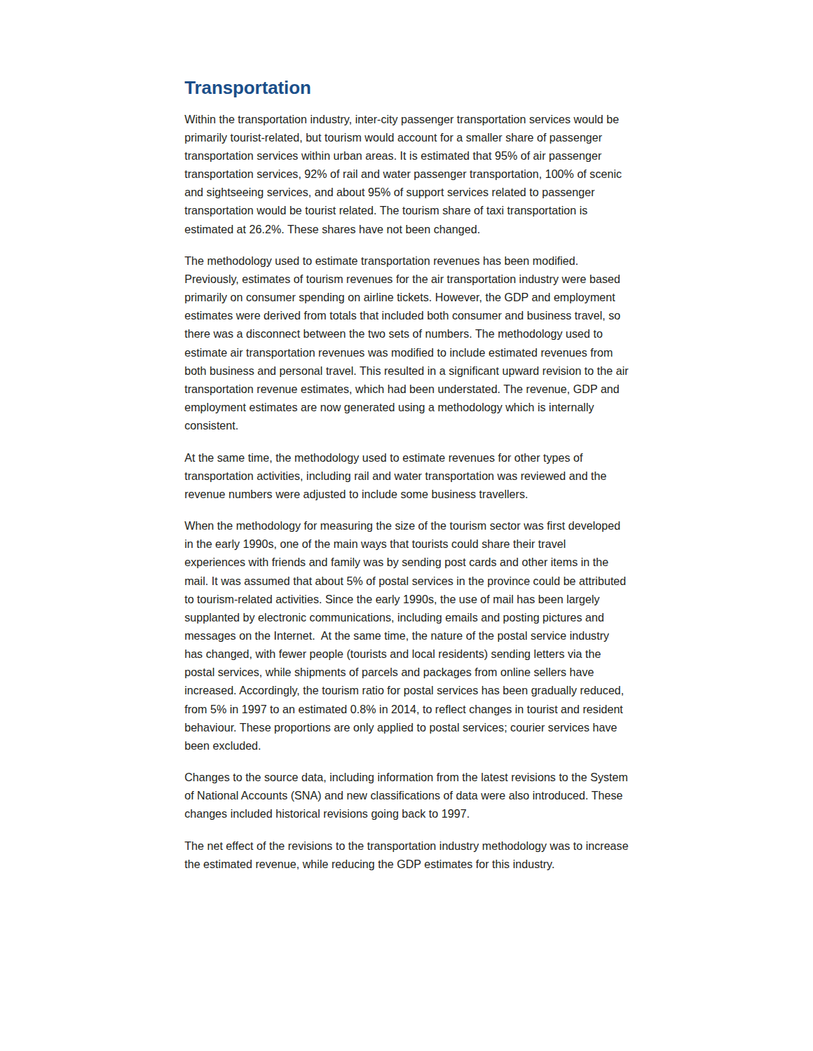Transportation
Within the transportation industry, inter-city passenger transportation services would be primarily tourist-related, but tourism would account for a smaller share of passenger transportation services within urban areas. It is estimated that 95% of air passenger transportation services, 92% of rail and water passenger transportation, 100% of scenic and sightseeing services, and about 95% of support services related to passenger transportation would be tourist related. The tourism share of taxi transportation is estimated at 26.2%. These shares have not been changed.
The methodology used to estimate transportation revenues has been modified. Previously, estimates of tourism revenues for the air transportation industry were based primarily on consumer spending on airline tickets. However, the GDP and employment estimates were derived from totals that included both consumer and business travel, so there was a disconnect between the two sets of numbers. The methodology used to estimate air transportation revenues was modified to include estimated revenues from both business and personal travel. This resulted in a significant upward revision to the air transportation revenue estimates, which had been understated. The revenue, GDP and employment estimates are now generated using a methodology which is internally consistent.
At the same time, the methodology used to estimate revenues for other types of transportation activities, including rail and water transportation was reviewed and the revenue numbers were adjusted to include some business travellers.
When the methodology for measuring the size of the tourism sector was first developed in the early 1990s, one of the main ways that tourists could share their travel experiences with friends and family was by sending post cards and other items in the mail. It was assumed that about 5% of postal services in the province could be attributed to tourism-related activities. Since the early 1990s, the use of mail has been largely supplanted by electronic communications, including emails and posting pictures and messages on the Internet. At the same time, the nature of the postal service industry has changed, with fewer people (tourists and local residents) sending letters via the postal services, while shipments of parcels and packages from online sellers have increased. Accordingly, the tourism ratio for postal services has been gradually reduced, from 5% in 1997 to an estimated 0.8% in 2014, to reflect changes in tourist and resident behaviour. These proportions are only applied to postal services; courier services have been excluded.
Changes to the source data, including information from the latest revisions to the System of National Accounts (SNA) and new classifications of data were also introduced. These changes included historical revisions going back to 1997.
The net effect of the revisions to the transportation industry methodology was to increase the estimated revenue, while reducing the GDP estimates for this industry.